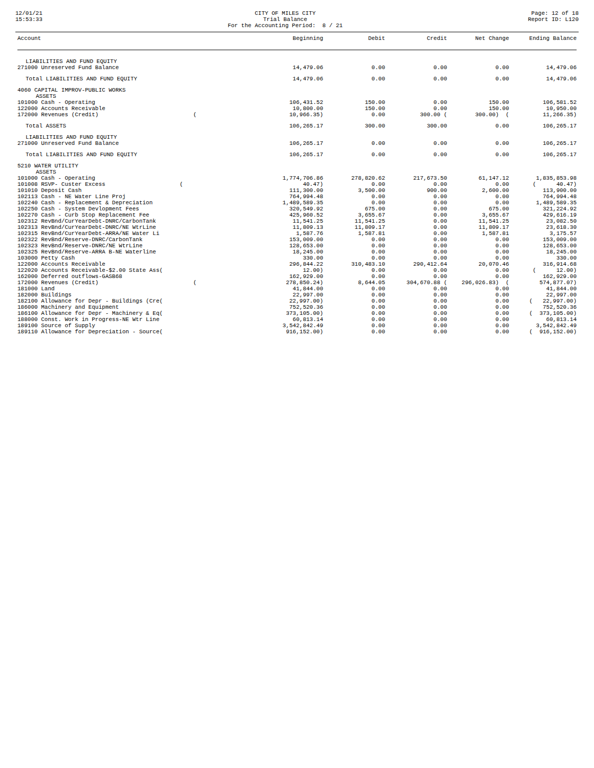12/01/21 15:53:33
CITY OF MILES CITY Trial Balance For the Accounting Period: 8 / 21
Page: 12 of 18 Report ID: L120
| Account | Beginning | Debit | Credit | Net Change | Ending Balance |
| --- | --- | --- | --- | --- | --- |
| LIABILITIES AND FUND EQUITY | | | | | |
| 271000 Unreserved Fund Balance | 14,479.06 | 0.00 | 0.00 | 0.00 | 14,479.06 |
| Total LIABILITIES AND FUND EQUITY | 14,479.06 | 0.00 | 0.00 | 0.00 | 14,479.06 |
| 4060 CAPITAL IMPROV-PUBLIC WORKS | | | | | |
| ASSETS | | | | | |
| 101000 Cash - Operating | 106,431.52 | 150.00 | 0.00 | 150.00 | 106,581.52 |
| 122000 Accounts Receivable | 10,800.00 | 150.00 | 0.00 | 150.00 | 10,950.00 |
| 172000 Revenues (Credit) ( | 10,966.35) | 0.00 | 300.00 ( | 300.00) ( | 11,266.35) |
| Total ASSETS | 106,265.17 | 300.00 | 300.00 | 0.00 | 106,265.17 |
| LIABILITIES AND FUND EQUITY | | | | | |
| 271000 Unreserved Fund Balance | 106,265.17 | 0.00 | 0.00 | 0.00 | 106,265.17 |
| Total LIABILITIES AND FUND EQUITY | 106,265.17 | 0.00 | 0.00 | 0.00 | 106,265.17 |
| 5210 WATER UTILITY | | | | | |
| ASSETS | | | | | |
| 101000 Cash - Operating | 1,774,706.86 | 278,820.62 | 217,673.50 | 61,147.12 | 1,835,853.98 |
| 101008 RSVP- Custer Excess ( | 40.47) | 0.00 | 0.00 | 0.00 | ( 40.47) |
| 101010 Deposit Cash | 111,300.00 | 3,500.00 | 900.00 | 2,600.00 | 113,900.00 |
| 102113 Cash - NE Water Line Proj | 764,994.48 | 0.00 | 0.00 | 0.00 | 764,994.48 |
| 102240 Cash - Replacement & Depreciation | 1,489,589.35 | 0.00 | 0.00 | 0.00 | 1,489,589.35 |
| 102250 Cash - System Devlopment Fees | 320,549.92 | 675.00 | 0.00 | 675.00 | 321,224.92 |
| 102270 Cash - Curb Stop Replacement Fee | 425,960.52 | 3,655.67 | 0.00 | 3,655.67 | 429,616.19 |
| 102312 RevBnd/CurYearDebt-DNRC/CarbonTank | 11,541.25 | 11,541.25 | 0.00 | 11,541.25 | 23,082.50 |
| 102313 RevBnd/CurYearDebt-DNRC/NE WtrLine | 11,809.13 | 11,809.17 | 0.00 | 11,809.17 | 23,618.30 |
| 102315 RevBnd/CurYearDebt-ARRA/NE Water Li | 1,587.76 | 1,587.81 | 0.00 | 1,587.81 | 3,175.57 |
| 102322 RevBnd/Reserve-DNRC/CarbonTank | 153,009.00 | 0.00 | 0.00 | 0.00 | 153,009.00 |
| 102323 RevBnd/Reserve-DNRC/NE WtrLine | 128,653.00 | 0.00 | 0.00 | 0.00 | 128,653.00 |
| 102325 RevBnd/Reserve-ARRA B-NE Waterline | 18,245.00 | 0.00 | 0.00 | 0.00 | 18,245.00 |
| 103000 Petty Cash | 330.00 | 0.00 | 0.00 | 0.00 | 330.00 |
| 122000 Accounts Receivable | 296,844.22 | 310,483.10 | 290,412.64 | 20,070.46 | 316,914.68 |
| 122020 Accounts Receivable-$2.00 State Ass( | 12.00) | 0.00 | 0.00 | 0.00 | ( 12.00) |
| 162000 Deferred outflows-GASB68 | 162,929.00 | 0.00 | 0.00 | 0.00 | 162,929.00 |
| 172000 Revenues (Credit) ( | 278,850.24) | 8,644.05 | 304,670.88 ( | 296,026.83) ( | 574,877.07) |
| 181000 Land | 41,844.00 | 0.00 | 0.00 | 0.00 | 41,844.00 |
| 182000 Buildings | 22,997.00 | 0.00 | 0.00 | 0.00 | 22,997.00 |
| 182100 Allowance for Depr - Buildings (Cre( | 22,997.00) | 0.00 | 0.00 | 0.00 | ( 22,997.00) |
| 186000 Machinery and Equipment | 752,520.36 | 0.00 | 0.00 | 0.00 | 752,520.36 |
| 186100 Allowance for Depr - Machinery & Eq( | 373,105.00) | 0.00 | 0.00 | 0.00 | ( 373,105.00) |
| 188000 Const. Work in Progress-NE Wtr Line | 60,813.14 | 0.00 | 0.00 | 0.00 | 60,813.14 |
| 189100 Source of Supply | 3,542,842.49 | 0.00 | 0.00 | 0.00 | 3,542,842.49 |
| 189110 Allowance for Depreciation - Source( | 916,152.00) | 0.00 | 0.00 | 0.00 | ( 916,152.00) |